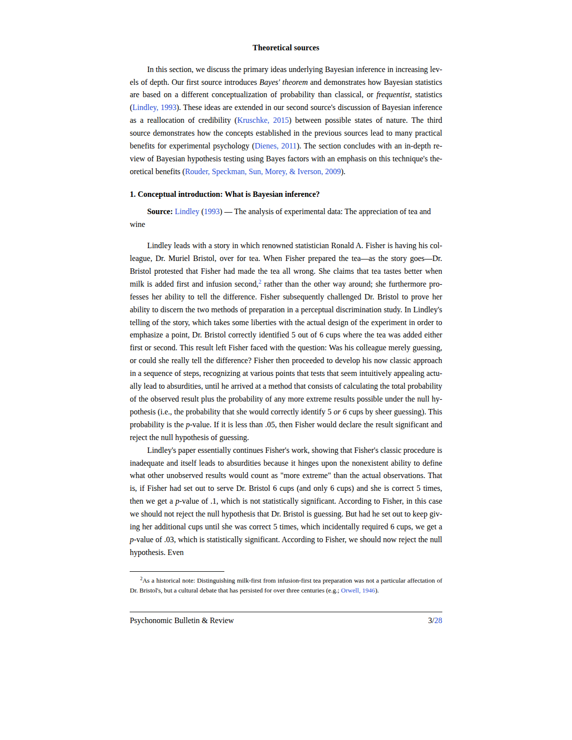Theoretical sources
In this section, we discuss the primary ideas underlying Bayesian inference in increasing levels of depth. Our first source introduces Bayes' theorem and demonstrates how Bayesian statistics are based on a different conceptualization of probability than classical, or frequentist, statistics (Lindley, 1993). These ideas are extended in our second source's discussion of Bayesian inference as a reallocation of credibility (Kruschke, 2015) between possible states of nature. The third source demonstrates how the concepts established in the previous sources lead to many practical benefits for experimental psychology (Dienes, 2011). The section concludes with an in-depth review of Bayesian hypothesis testing using Bayes factors with an emphasis on this technique's theoretical benefits (Rouder, Speckman, Sun, Morey, & Iverson, 2009).
1. Conceptual introduction: What is Bayesian inference?
Source: Lindley (1993) — The analysis of experimental data: The appreciation of tea and wine
Lindley leads with a story in which renowned statistician Ronald A. Fisher is having his colleague, Dr. Muriel Bristol, over for tea. When Fisher prepared the tea—as the story goes—Dr. Bristol protested that Fisher had made the tea all wrong. She claims that tea tastes better when milk is added first and infusion second,2 rather than the other way around; she furthermore professes her ability to tell the difference. Fisher subsequently challenged Dr. Bristol to prove her ability to discern the two methods of preparation in a perceptual discrimination study. In Lindley's telling of the story, which takes some liberties with the actual design of the experiment in order to emphasize a point, Dr. Bristol correctly identified 5 out of 6 cups where the tea was added either first or second. This result left Fisher faced with the question: Was his colleague merely guessing, or could she really tell the difference? Fisher then proceeded to develop his now classic approach in a sequence of steps, recognizing at various points that tests that seem intuitively appealing actually lead to absurdities, until he arrived at a method that consists of calculating the total probability of the observed result plus the probability of any more extreme results possible under the null hypothesis (i.e., the probability that she would correctly identify 5 or 6 cups by sheer guessing). This probability is the p-value. If it is less than .05, then Fisher would declare the result significant and reject the null hypothesis of guessing.
Lindley's paper essentially continues Fisher's work, showing that Fisher's classic procedure is inadequate and itself leads to absurdities because it hinges upon the nonexistent ability to define what other unobserved results would count as "more extreme" than the actual observations. That is, if Fisher had set out to serve Dr. Bristol 6 cups (and only 6 cups) and she is correct 5 times, then we get a p-value of .1, which is not statistically significant. According to Fisher, in this case we should not reject the null hypothesis that Dr. Bristol is guessing. But had he set out to keep giving her additional cups until she was correct 5 times, which incidentally required 6 cups, we get a p-value of .03, which is statistically significant. According to Fisher, we should now reject the null hypothesis. Even
2As a historical note: Distinguishing milk-first from infusion-first tea preparation was not a particular affectation of Dr. Bristol's, but a cultural debate that has persisted for over three centuries (e.g.; Orwell, 1946).
Psychonomic Bulletin & Review
3/28